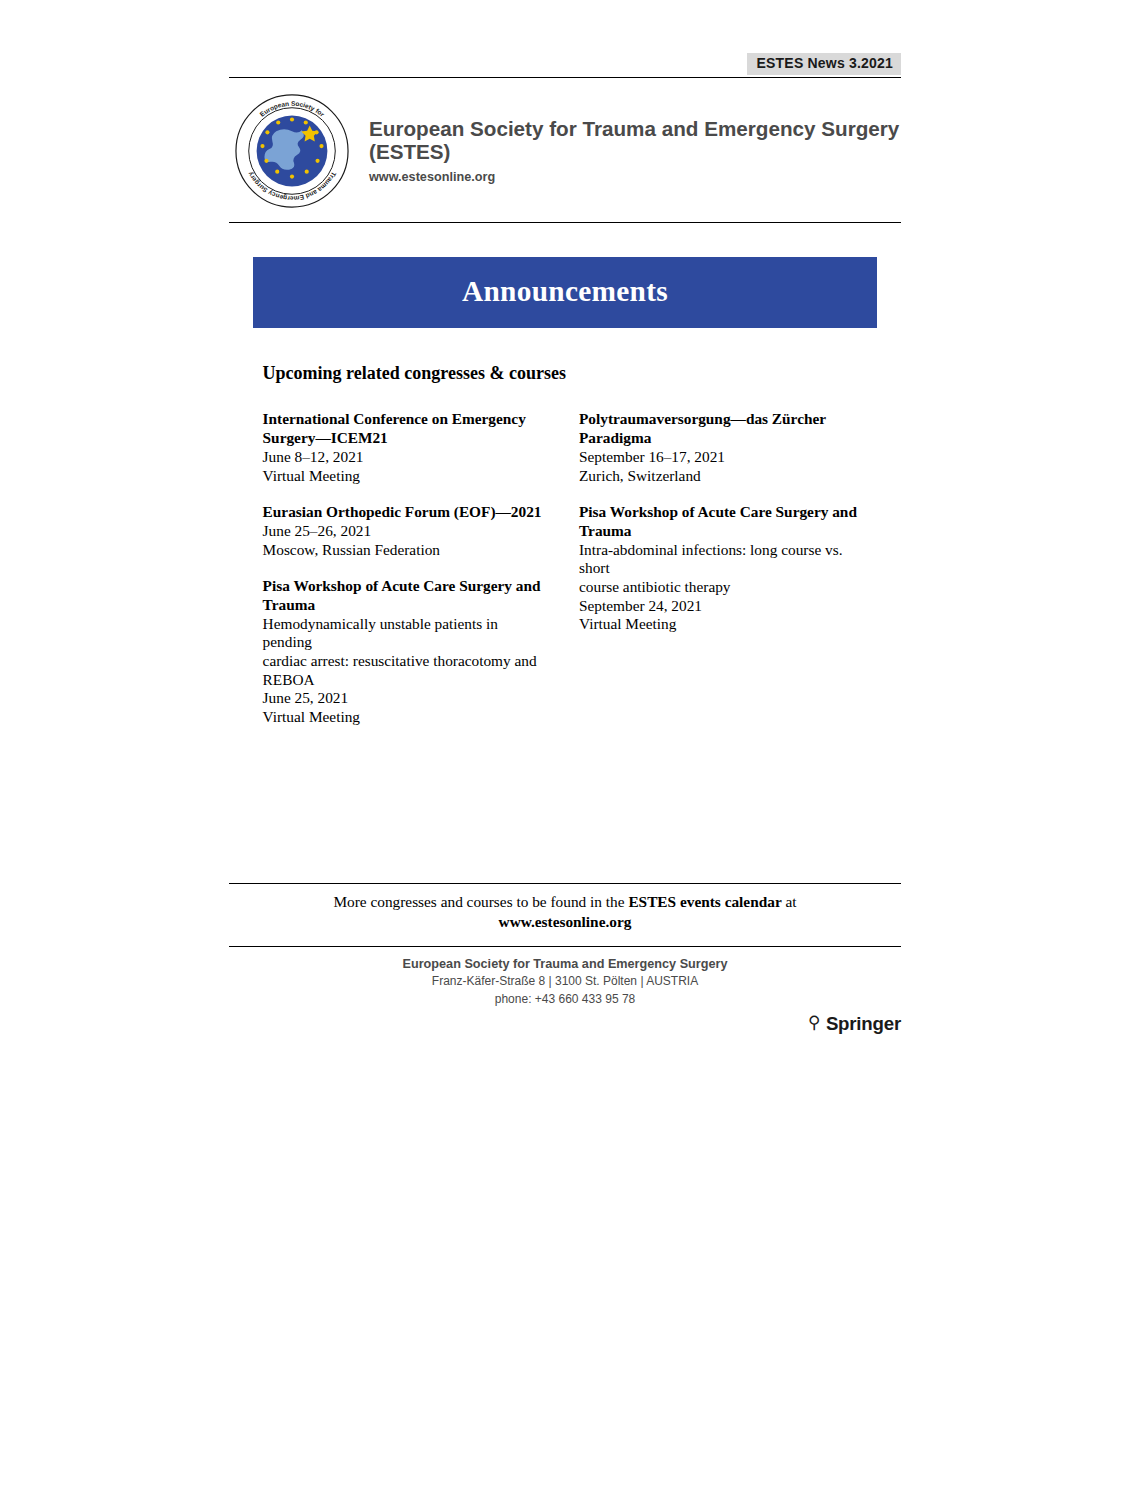ESTES News 3.2021
European Society for Trauma and Emergency Surgery
European Society for Trauma and Emergency Surgery (ESTES)
www.estesonline.org
Announcements
Upcoming related congresses & courses
International Conference on Emergency Surgery—ICEM21
June 8–12, 2021 Virtual Meeting
Eurasian Orthopedic Forum (EOF)—2021
June 25–26, 2021 Moscow, Russian Federation
Pisa Workshop of Acute Care Surgery and Trauma
Hemodynamically unstable patients in pending cardiac arrest: resuscitative thoracotomy and REBOA June 25, 2021 Virtual Meeting
Polytraumaversorgung—das Zürcher Paradigma
September 16–17, 2021 Zurich, Switzerland
Pisa Workshop of Acute Care Surgery and Trauma
Intra-abdominal infections: long course vs. short course antibiotic therapy September 24, 2021 Virtual Meeting
More congresses and courses to be found in the ESTES events calendar at
www.estesonline.org
European Society for Trauma and Emergency Surgery Franz-Käfer-Straße 8 | 3100 St. Pölten | AUSTRIA phone: +43 660 433 95 78
⚲ Springer